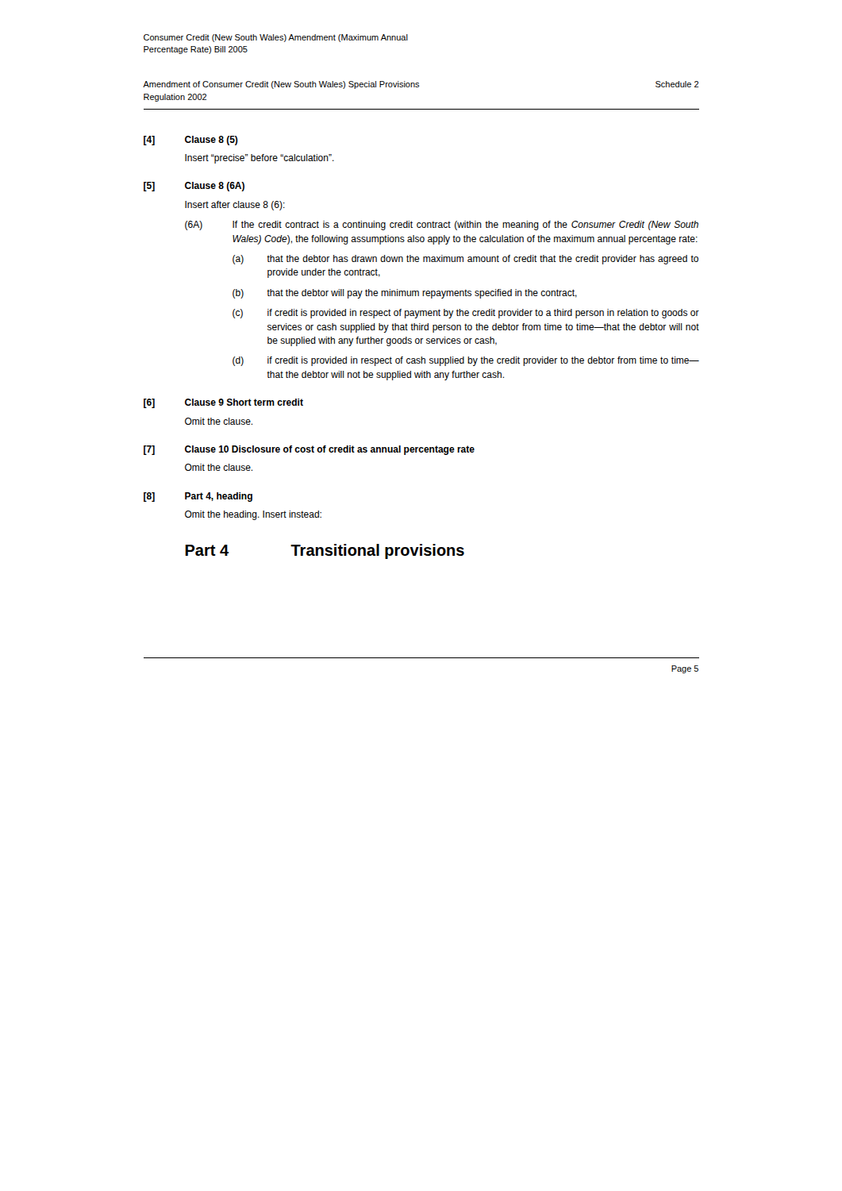Consumer Credit (New South Wales) Amendment (Maximum Annual
Percentage Rate) Bill 2005
Amendment of Consumer Credit (New South Wales) Special Provisions
Regulation 2002
Schedule 2
[4] Clause 8 (5)
Insert “precise” before “calculation”.
[5] Clause 8 (6A)
Insert after clause 8 (6):
(6A)
If the credit contract is a continuing credit contract (within the meaning of the Consumer Credit (New South Wales) Code), the following assumptions also apply to the calculation of the maximum annual percentage rate:
(a)
that the debtor has drawn down the maximum amount of credit that the credit provider has agreed to provide under the contract,
(b)
that the debtor will pay the minimum repayments specified in the contract,
(c)
if credit is provided in respect of payment by the credit provider to a third person in relation to goods or services or cash supplied by that third person to the debtor from time to time—that the debtor will not be supplied with any further goods or services or cash,
(d)
if credit is provided in respect of cash supplied by the credit provider to the debtor from time to time—that the debtor will not be supplied with any further cash.
[6] Clause 9 Short term credit
Omit the clause.
[7] Clause 10 Disclosure of cost of credit as annual percentage rate
Omit the clause.
[8] Part 4, heading
Omit the heading. Insert instead:
Part 4 Transitional provisions
Page 5